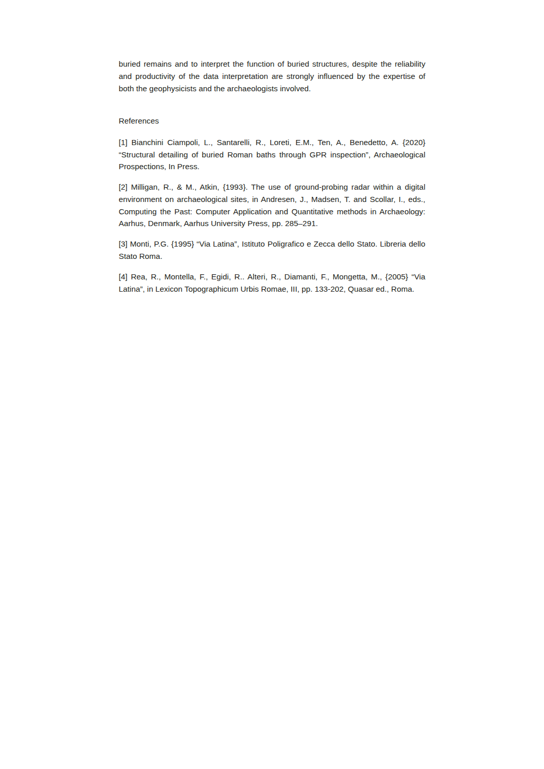buried remains and to interpret the function of buried structures, despite the reliability and productivity of the data interpretation are strongly influenced by the expertise of both the geophysicists and the archaeologists involved.
References
[1] Bianchini Ciampoli, L., Santarelli, R., Loreti, E.M., Ten, A., Benedetto, A. {2020} “Structural detailing of buried Roman baths through GPR inspection”, Archaeological Prospections, In Press.
[2] Milligan, R., & M., Atkin, {1993}. The use of ground-probing radar within a digital environment on archaeological sites, in Andresen, J., Madsen, T. and Scollar, I., eds., Computing the Past: Computer Application and Quantitative methods in Archaeology: Aarhus, Denmark, Aarhus University Press, pp. 285–291.
[3] Monti, P.G. {1995} “Via Latina”, Istituto Poligrafico e Zecca dello Stato. Libreria dello Stato Roma.
[4] Rea, R., Montella, F., Egidi, R.. Alteri, R., Diamanti, F., Mongetta, M., {2005} “Via Latina”, in Lexicon Topographicum Urbis Romae, III, pp. 133-202, Quasar ed., Roma.